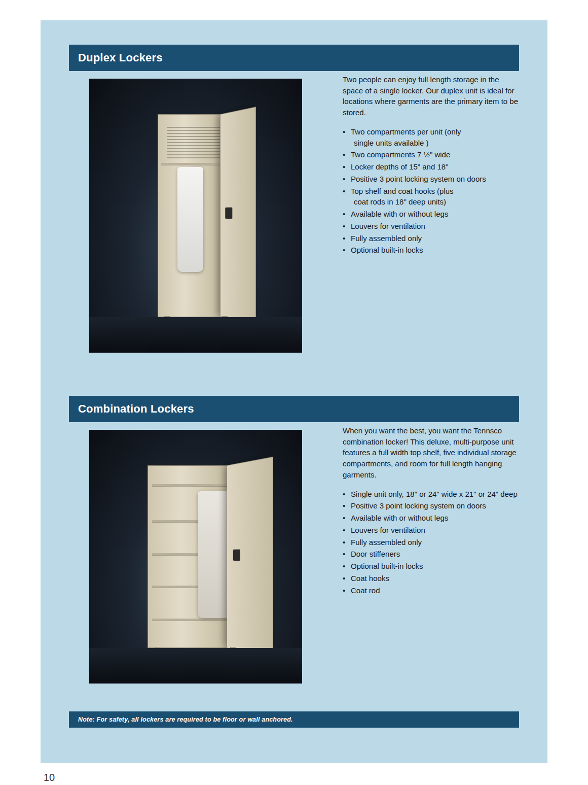Duplex Lockers
Two people can enjoy full length storage in the space of a single locker. Our duplex unit is ideal for locations where garments are the primary item to be stored.
Two compartments per unit (onlysingle units available )
Two compartments 7 ½" wide
Locker depths of 15" and 18"
Positive 3 point locking system on doors
Top shelf and coat hooks (pluscoat rods in 18" deep units)
Available with or without legs
Louvers for ventilation
Fully assembled only
Optional built-in locks
Combination Lockers
When you want the best, you want the Tennsco combination locker! This deluxe, multi-purpose unit features a full width top shelf, five individual storage compartments, and room for full length hanging garments.
Single unit only, 18" or 24" wide x 21" or 24" deep
Positive 3 point locking system on doors
Available with or without legs
Louvers for ventilation
Fully assembled only
Door stiffeners
Optional built-in locks
Coat hooks
Coat rod
Note: For safety, all lockers are required to be floor or wall anchored.
10